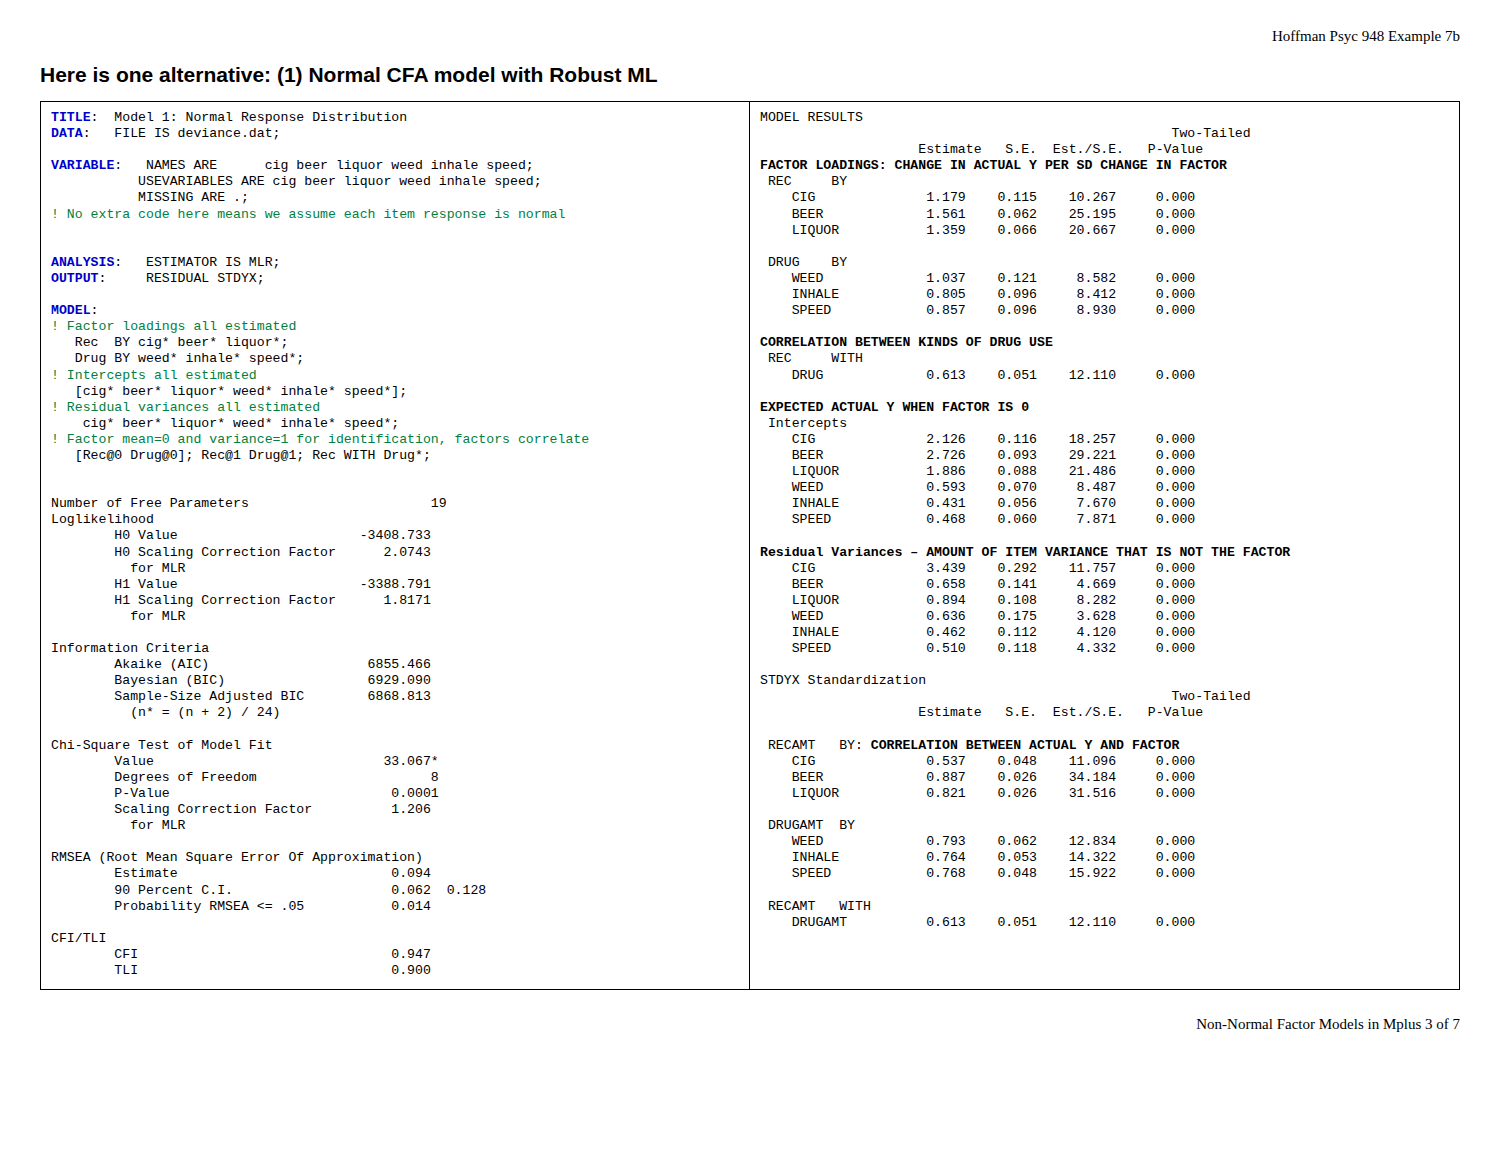Hoffman Psyc 948 Example 7b
Here is one alternative: (1) Normal CFA model with Robust ML
TITLE: Model 1: Normal Response Distribution DATA: FILE IS deviance.dat; VARIABLE: NAMES ARE cig beer liquor weed inhale speed; USEVARIABLES ARE cig beer liquor weed inhale speed; MISSING ARE .; ! No extra code here means we assume each item response is normal ANALYSIS: ESTIMATOR IS MLR; OUTPUT: RESIDUAL STDYX; MODEL: ! Factor loadings all estimated Rec BY cig* beer* liquor*; Drug BY weed* inhale* speed*; ! Intercepts all estimated [cig* beer* liquor* weed* inhale* speed*]; ! Residual variances all estimated cig* beer* liquor* weed* inhale* speed*; ! Factor mean=0 and variance=1 for identification, factors correlate [Rec@0 Drug@0]; Rec@1 Drug@1; Rec WITH Drug*; Number of Free Parameters 19 Loglikelihood H0 Value -3408.733 H0 Scaling Correction Factor 2.0743 for MLR H1 Value -3388.791 H1 Scaling Correction Factor 1.8171 for MLR Information Criteria Akaike (AIC) 6855.466 Bayesian (BIC) 6929.090 Sample-Size Adjusted BIC 6868.813 (n* = (n + 2) / 24) Chi-Square Test of Model Fit Value 33.067* Degrees of Freedom 8 P-Value 0.0001 Scaling Correction Factor 1.206 for MLR RMSEA (Root Mean Square Error Of Approximation) Estimate 0.094 90 Percent C.I. 0.062 0.128 Probability RMSEA <= .05 0.014 CFI/TLI CFI 0.947 TLI 0.900
MODEL RESULTS Two-Tailed Estimate S.E. Est./S.E. P-Value FACTOR LOADINGS: CHANGE IN ACTUAL Y PER SD CHANGE IN FACTOR REC BY CIG 1.179 0.115 10.267 0.000 BEER 1.561 0.062 25.195 0.000 LIQUOR 1.359 0.066 20.667 0.000 DRUG BY WEED 1.037 0.121 8.582 0.000 INHALE 0.805 0.096 8.412 0.000 SPEED 0.857 0.096 8.930 0.000 CORRELATION BETWEEN KINDS OF DRUG USE REC WITH DRUG 0.613 0.051 12.110 0.000 EXPECTED ACTUAL Y WHEN FACTOR IS 0 Intercepts CIG 2.126 0.116 18.257 0.000 BEER 2.726 0.093 29.221 0.000 LIQUOR 1.886 0.088 21.486 0.000 WEED 0.593 0.070 8.487 0.000 INHALE 0.431 0.056 7.670 0.000 SPEED 0.468 0.060 7.871 0.000 Residual Variances – AMOUNT OF ITEM VARIANCE THAT IS NOT THE FACTOR CIG 3.439 0.292 11.757 0.000 BEER 0.658 0.141 4.669 0.000 LIQUOR 0.894 0.108 8.282 0.000 WEED 0.636 0.175 3.628 0.000 INHALE 0.462 0.112 4.120 0.000 SPEED 0.510 0.118 4.332 0.000 STDYX Standardization Two-Tailed Estimate S.E. Est./S.E. P-Value RECAMT BY: CORRELATION BETWEEN ACTUAL Y AND FACTOR CIG 0.537 0.048 11.096 0.000 BEER 0.887 0.026 34.184 0.000 LIQUOR 0.821 0.026 31.516 0.000 DRUGAMT BY WEED 0.793 0.062 12.834 0.000 INHALE 0.764 0.053 14.322 0.000 SPEED 0.768 0.048 15.922 0.000 RECAMT WITH DRUGAMT 0.613 0.051 12.110 0.000
Non-Normal Factor Models in Mplus 3 of 7